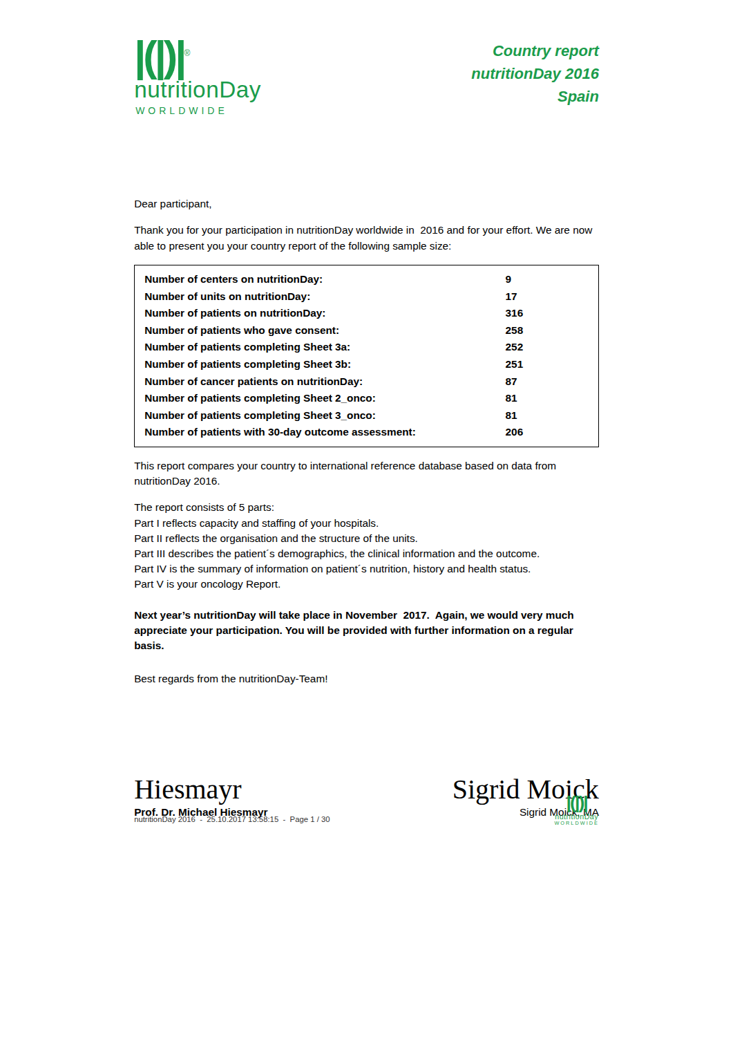|(|)|®
nutritionDay
WORLDWIDE
Country report
nutritionDay 2016
Spain
Dear participant,
Thank you for your participation in nutritionDay worldwide in 2016 and for your effort. We are now able to present you your country report of the following sample size:
| Number of centers on nutritionDay: | 9 |
| Number of units on nutritionDay: | 17 |
| Number of patients on nutritionDay: | 316 |
| Number of patients who gave consent: | 258 |
| Number of patients completing Sheet 3a: | 252 |
| Number of patients completing Sheet 3b: | 251 |
| Number of cancer patients on nutritionDay: | 87 |
| Number of patients completing Sheet 2_onco: | 81 |
| Number of patients completing Sheet 3_onco: | 81 |
| Number of patients with 30-day outcome assessment: | 206 |
This report compares your country to international reference database based on data from nutritionDay 2016.
The report consists of 5 parts:
Part I reflects capacity and staffing of your hospitals.
Part II reflects the organisation and the structure of the units.
Part III describes the patient´s demographics, the clinical information and the outcome.
Part IV is the summary of information on patient´s nutrition, history and health status.
Part V is your oncology Report.
Next year’s nutritionDay will take place in November 2017. Again, we would very much appreciate your participation. You will be provided with further information on a regular basis.
Best regards from the nutritionDay-Team!
Hiesmayr
Prof. Dr. Michael Hiesmayr
Sigrid Moick
Sigrid Moick, MA
nutritionDay 2016 - 25.10.2017 13:58:15 - Page 1 / 30
|(|)| nutritionDay WORLDWIDE